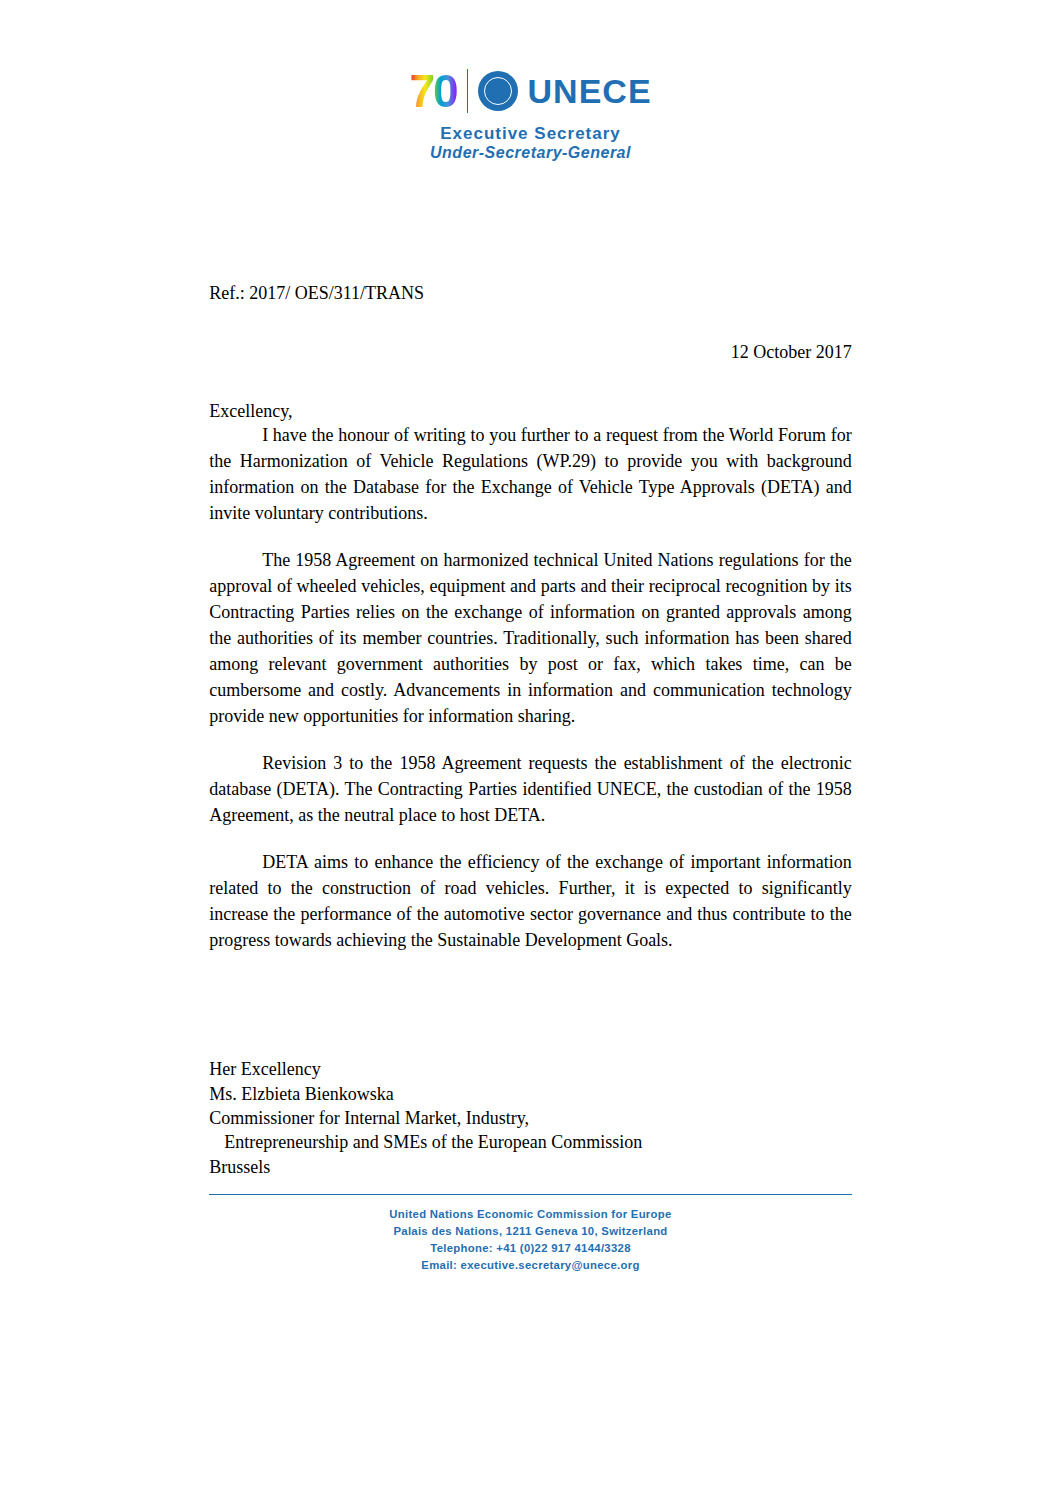70 UNECE
Executive Secretary
Under-Secretary-General
Ref.: 2017/ OES/311/TRANS
12 October 2017
Excellency,
I have the honour of writing to you further to a request from the World Forum for the Harmonization of Vehicle Regulations (WP.29) to provide you with background information on the Database for the Exchange of Vehicle Type Approvals (DETA) and invite voluntary contributions.
The 1958 Agreement on harmonized technical United Nations regulations for the approval of wheeled vehicles, equipment and parts and their reciprocal recognition by its Contracting Parties relies on the exchange of information on granted approvals among the authorities of its member countries. Traditionally, such information has been shared among relevant government authorities by post or fax, which takes time, can be cumbersome and costly. Advancements in information and communication technology provide new opportunities for information sharing.
Revision 3 to the 1958 Agreement requests the establishment of the electronic database (DETA). The Contracting Parties identified UNECE, the custodian of the 1958 Agreement, as the neutral place to host DETA.
DETA aims to enhance the efficiency of the exchange of important information related to the construction of road vehicles. Further, it is expected to significantly increase the performance of the automotive sector governance and thus contribute to the progress towards achieving the Sustainable Development Goals.
Her Excellency
Ms. Elzbieta Bienkowska
Commissioner for Internal Market, Industry,
Entrepreneurship and SMEs of the European Commission Brussels
United Nations Economic Commission for Europe
Palais des Nations, 1211 Geneva 10, Switzerland
Telephone: +41 (0)22 917 4144/3328
Email: executive.secretary@unece.org